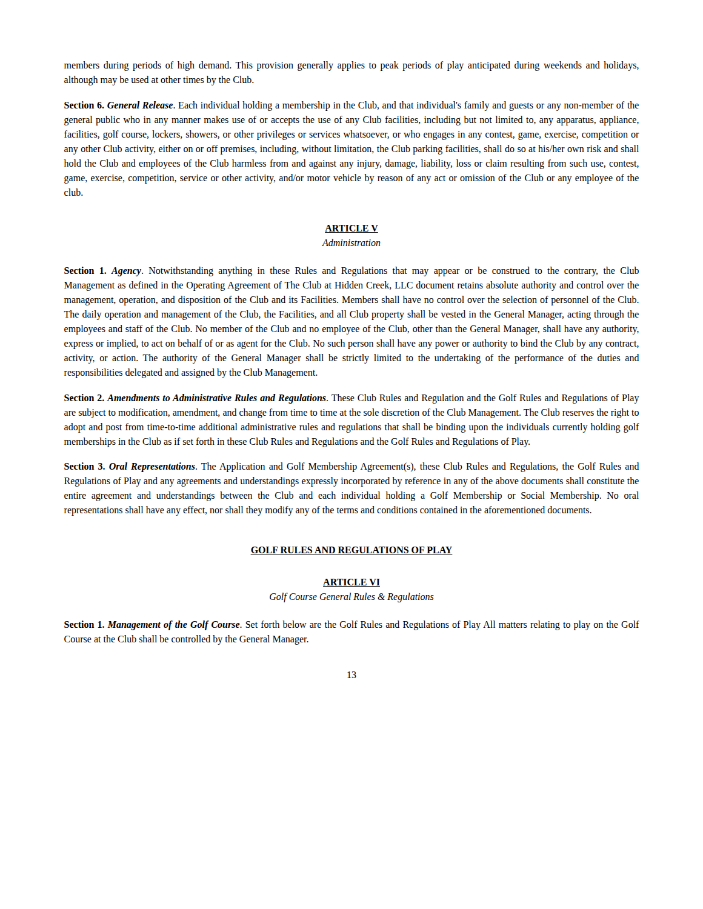members during periods of high demand. This provision generally applies to peak periods of play anticipated during weekends and holidays, although may be used at other times by the Club.
Section 6. General Release. Each individual holding a membership in the Club, and that individual's family and guests or any non-member of the general public who in any manner makes use of or accepts the use of any Club facilities, including but not limited to, any apparatus, appliance, facilities, golf course, lockers, showers, or other privileges or services whatsoever, or who engages in any contest, game, exercise, competition or any other Club activity, either on or off premises, including, without limitation, the Club parking facilities, shall do so at his/her own risk and shall hold the Club and employees of the Club harmless from and against any injury, damage, liability, loss or claim resulting from such use, contest, game, exercise, competition, service or other activity, and/or motor vehicle by reason of any act or omission of the Club or any employee of the club.
ARTICLE V
Administration
Section 1. Agency. Notwithstanding anything in these Rules and Regulations that may appear or be construed to the contrary, the Club Management as defined in the Operating Agreement of The Club at Hidden Creek, LLC document retains absolute authority and control over the management, operation, and disposition of the Club and its Facilities. Members shall have no control over the selection of personnel of the Club. The daily operation and management of the Club, the Facilities, and all Club property shall be vested in the General Manager, acting through the employees and staff of the Club. No member of the Club and no employee of the Club, other than the General Manager, shall have any authority, express or implied, to act on behalf of or as agent for the Club. No such person shall have any power or authority to bind the Club by any contract, activity, or action. The authority of the General Manager shall be strictly limited to the undertaking of the performance of the duties and responsibilities delegated and assigned by the Club Management.
Section 2. Amendments to Administrative Rules and Regulations. These Club Rules and Regulation and the Golf Rules and Regulations of Play are subject to modification, amendment, and change from time to time at the sole discretion of the Club Management. The Club reserves the right to adopt and post from time-to-time additional administrative rules and regulations that shall be binding upon the individuals currently holding golf memberships in the Club as if set forth in these Club Rules and Regulations and the Golf Rules and Regulations of Play.
Section 3. Oral Representations. The Application and Golf Membership Agreement(s), these Club Rules and Regulations, the Golf Rules and Regulations of Play and any agreements and understandings expressly incorporated by reference in any of the above documents shall constitute the entire agreement and understandings between the Club and each individual holding a Golf Membership or Social Membership. No oral representations shall have any effect, nor shall they modify any of the terms and conditions contained in the aforementioned documents.
GOLF RULES AND REGULATIONS OF PLAY
ARTICLE VI
Golf Course General Rules & Regulations
Section 1. Management of the Golf Course. Set forth below are the Golf Rules and Regulations of Play All matters relating to play on the Golf Course at the Club shall be controlled by the General Manager.
13